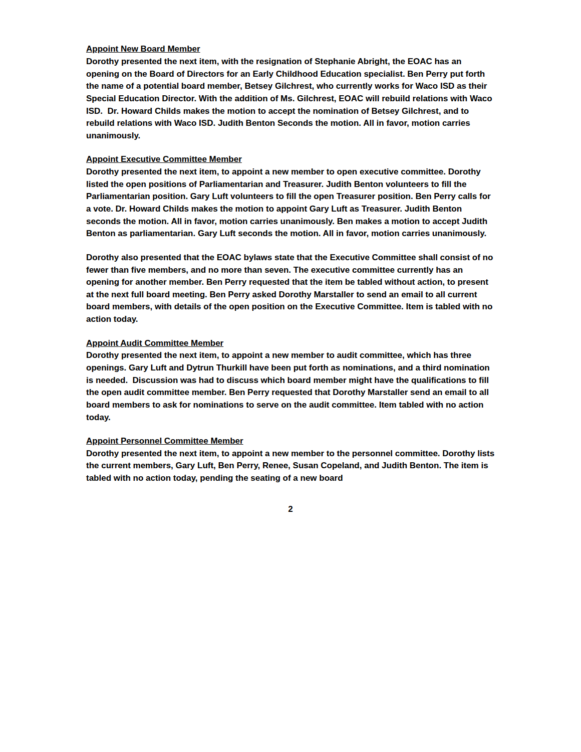Appoint New Board Member
Dorothy presented the next item, with the resignation of Stephanie Abright, the EOAC has an opening on the Board of Directors for an Early Childhood Education specialist. Ben Perry put forth the name of a potential board member, Betsey Gilchrest, who currently works for Waco ISD as their Special Education Director. With the addition of Ms. Gilchrest, EOAC will rebuild relations with Waco ISD. Dr. Howard Childs makes the motion to accept the nomination of Betsey Gilchrest, and to rebuild relations with Waco ISD. Judith Benton Seconds the motion. All in favor, motion carries unanimously.
Appoint Executive Committee Member
Dorothy presented the next item, to appoint a new member to open executive committee. Dorothy listed the open positions of Parliamentarian and Treasurer. Judith Benton volunteers to fill the Parliamentarian position. Gary Luft volunteers to fill the open Treasurer position. Ben Perry calls for a vote. Dr. Howard Childs makes the motion to appoint Gary Luft as Treasurer. Judith Benton seconds the motion. All in favor, motion carries unanimously. Ben makes a motion to accept Judith Benton as parliamentarian. Gary Luft seconds the motion. All in favor, motion carries unanimously.
Dorothy also presented that the EOAC bylaws state that the Executive Committee shall consist of no fewer than five members, and no more than seven. The executive committee currently has an opening for another member. Ben Perry requested that the item be tabled without action, to present at the next full board meeting. Ben Perry asked Dorothy Marstaller to send an email to all current board members, with details of the open position on the Executive Committee. Item is tabled with no action today.
Appoint Audit Committee Member
Dorothy presented the next item, to appoint a new member to audit committee, which has three openings. Gary Luft and Dytrun Thurkill have been put forth as nominations, and a third nomination is needed. Discussion was had to discuss which board member might have the qualifications to fill the open audit committee member. Ben Perry requested that Dorothy Marstaller send an email to all board members to ask for nominations to serve on the audit committee. Item tabled with no action today.
Appoint Personnel Committee Member
Dorothy presented the next item, to appoint a new member to the personnel committee. Dorothy lists the current members, Gary Luft, Ben Perry, Renee, Susan Copeland, and Judith Benton. The item is tabled with no action today, pending the seating of a new board
2